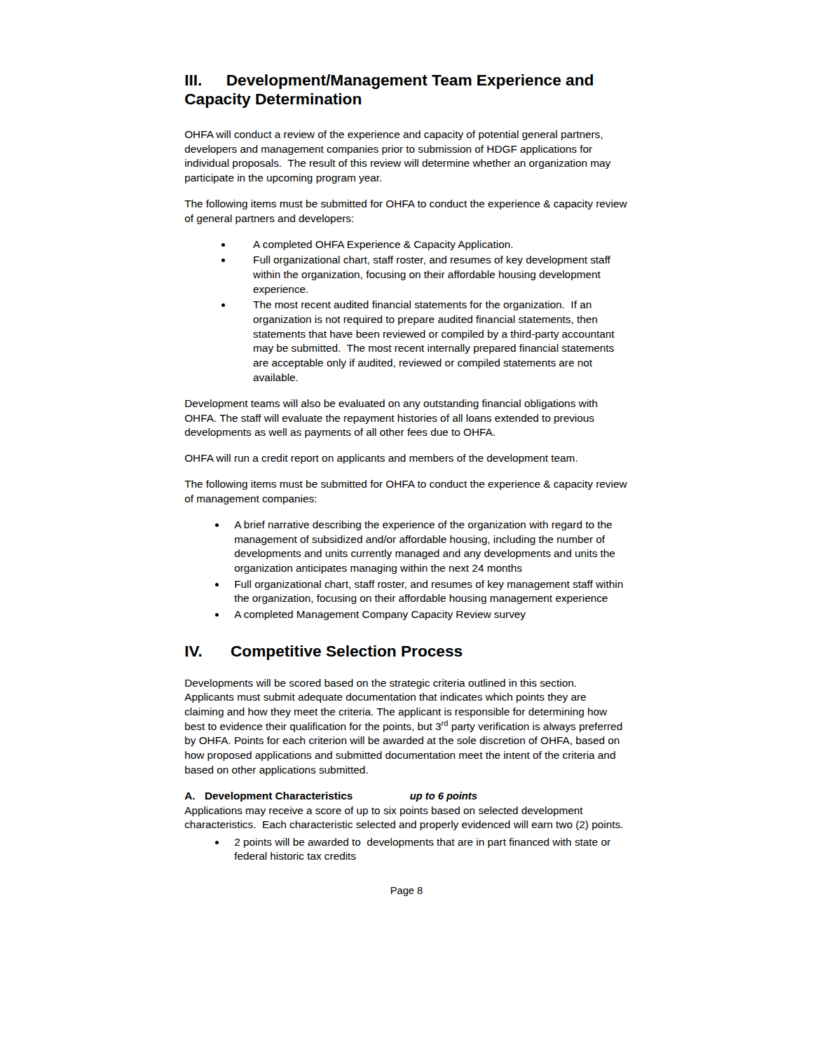III. Development/Management Team Experience and Capacity Determination
OHFA will conduct a review of the experience and capacity of potential general partners, developers and management companies prior to submission of HDGF applications for individual proposals. The result of this review will determine whether an organization may participate in the upcoming program year.
The following items must be submitted for OHFA to conduct the experience & capacity review of general partners and developers:
A completed OHFA Experience & Capacity Application.
Full organizational chart, staff roster, and resumes of key development staff within the organization, focusing on their affordable housing development experience.
The most recent audited financial statements for the organization. If an organization is not required to prepare audited financial statements, then statements that have been reviewed or compiled by a third-party accountant may be submitted. The most recent internally prepared financial statements are acceptable only if audited, reviewed or compiled statements are not available.
Development teams will also be evaluated on any outstanding financial obligations with OHFA. The staff will evaluate the repayment histories of all loans extended to previous developments as well as payments of all other fees due to OHFA.
OHFA will run a credit report on applicants and members of the development team.
The following items must be submitted for OHFA to conduct the experience & capacity review of management companies:
A brief narrative describing the experience of the organization with regard to the management of subsidized and/or affordable housing, including the number of developments and units currently managed and any developments and units the organization anticipates managing within the next 24 months
Full organizational chart, staff roster, and resumes of key management staff within the organization, focusing on their affordable housing management experience
A completed Management Company Capacity Review survey
IV. Competitive Selection Process
Developments will be scored based on the strategic criteria outlined in this section. Applicants must submit adequate documentation that indicates which points they are claiming and how they meet the criteria. The applicant is responsible for determining how best to evidence their qualification for the points, but 3rd party verification is always preferred by OHFA. Points for each criterion will be awarded at the sole discretion of OHFA, based on how proposed applications and submitted documentation meet the intent of the criteria and based on other applications submitted.
A. Development Characteristics up to 6 points
Applications may receive a score of up to six points based on selected development characteristics. Each characteristic selected and properly evidenced will earn two (2) points.
2 points will be awarded to developments that are in part financed with state or federal historic tax credits
Page 8